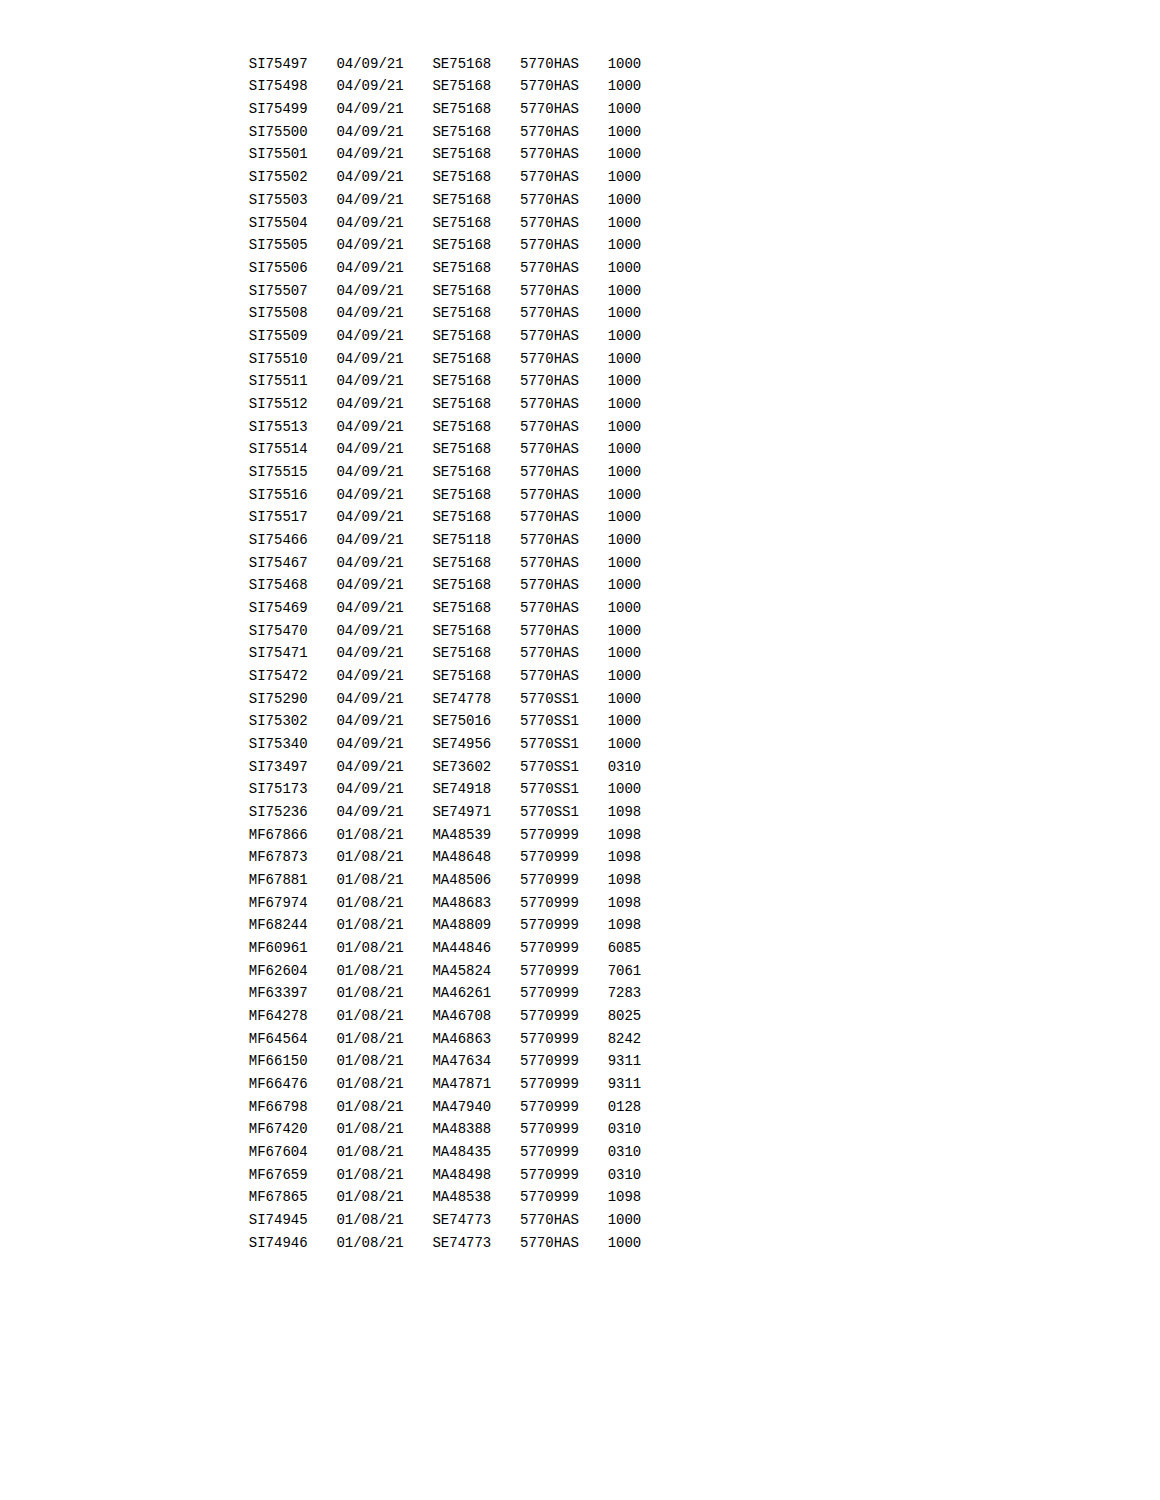| SI75497 | 04/09/21 | SE75168 | 5770HAS | 1000 |
| SI75498 | 04/09/21 | SE75168 | 5770HAS | 1000 |
| SI75499 | 04/09/21 | SE75168 | 5770HAS | 1000 |
| SI75500 | 04/09/21 | SE75168 | 5770HAS | 1000 |
| SI75501 | 04/09/21 | SE75168 | 5770HAS | 1000 |
| SI75502 | 04/09/21 | SE75168 | 5770HAS | 1000 |
| SI75503 | 04/09/21 | SE75168 | 5770HAS | 1000 |
| SI75504 | 04/09/21 | SE75168 | 5770HAS | 1000 |
| SI75505 | 04/09/21 | SE75168 | 5770HAS | 1000 |
| SI75506 | 04/09/21 | SE75168 | 5770HAS | 1000 |
| SI75507 | 04/09/21 | SE75168 | 5770HAS | 1000 |
| SI75508 | 04/09/21 | SE75168 | 5770HAS | 1000 |
| SI75509 | 04/09/21 | SE75168 | 5770HAS | 1000 |
| SI75510 | 04/09/21 | SE75168 | 5770HAS | 1000 |
| SI75511 | 04/09/21 | SE75168 | 5770HAS | 1000 |
| SI75512 | 04/09/21 | SE75168 | 5770HAS | 1000 |
| SI75513 | 04/09/21 | SE75168 | 5770HAS | 1000 |
| SI75514 | 04/09/21 | SE75168 | 5770HAS | 1000 |
| SI75515 | 04/09/21 | SE75168 | 5770HAS | 1000 |
| SI75516 | 04/09/21 | SE75168 | 5770HAS | 1000 |
| SI75517 | 04/09/21 | SE75168 | 5770HAS | 1000 |
| SI75466 | 04/09/21 | SE75118 | 5770HAS | 1000 |
| SI75467 | 04/09/21 | SE75168 | 5770HAS | 1000 |
| SI75468 | 04/09/21 | SE75168 | 5770HAS | 1000 |
| SI75469 | 04/09/21 | SE75168 | 5770HAS | 1000 |
| SI75470 | 04/09/21 | SE75168 | 5770HAS | 1000 |
| SI75471 | 04/09/21 | SE75168 | 5770HAS | 1000 |
| SI75472 | 04/09/21 | SE75168 | 5770HAS | 1000 |
| SI75290 | 04/09/21 | SE74778 | 5770SS1 | 1000 |
| SI75302 | 04/09/21 | SE75016 | 5770SS1 | 1000 |
| SI75340 | 04/09/21 | SE74956 | 5770SS1 | 1000 |
| SI73497 | 04/09/21 | SE73602 | 5770SS1 | 0310 |
| SI75173 | 04/09/21 | SE74918 | 5770SS1 | 1000 |
| SI75236 | 04/09/21 | SE74971 | 5770SS1 | 1098 |
| MF67866 | 01/08/21 | MA48539 | 5770999 | 1098 |
| MF67873 | 01/08/21 | MA48648 | 5770999 | 1098 |
| MF67881 | 01/08/21 | MA48506 | 5770999 | 1098 |
| MF67974 | 01/08/21 | MA48683 | 5770999 | 1098 |
| MF68244 | 01/08/21 | MA48809 | 5770999 | 1098 |
| MF60961 | 01/08/21 | MA44846 | 5770999 | 6085 |
| MF62604 | 01/08/21 | MA45824 | 5770999 | 7061 |
| MF63397 | 01/08/21 | MA46261 | 5770999 | 7283 |
| MF64278 | 01/08/21 | MA46708 | 5770999 | 8025 |
| MF64564 | 01/08/21 | MA46863 | 5770999 | 8242 |
| MF66150 | 01/08/21 | MA47634 | 5770999 | 9311 |
| MF66476 | 01/08/21 | MA47871 | 5770999 | 9311 |
| MF66798 | 01/08/21 | MA47940 | 5770999 | 0128 |
| MF67420 | 01/08/21 | MA48388 | 5770999 | 0310 |
| MF67604 | 01/08/21 | MA48435 | 5770999 | 0310 |
| MF67659 | 01/08/21 | MA48498 | 5770999 | 0310 |
| MF67865 | 01/08/21 | MA48538 | 5770999 | 1098 |
| SI74945 | 01/08/21 | SE74773 | 5770HAS | 1000 |
| SI74946 | 01/08/21 | SE74773 | 5770HAS | 1000 |